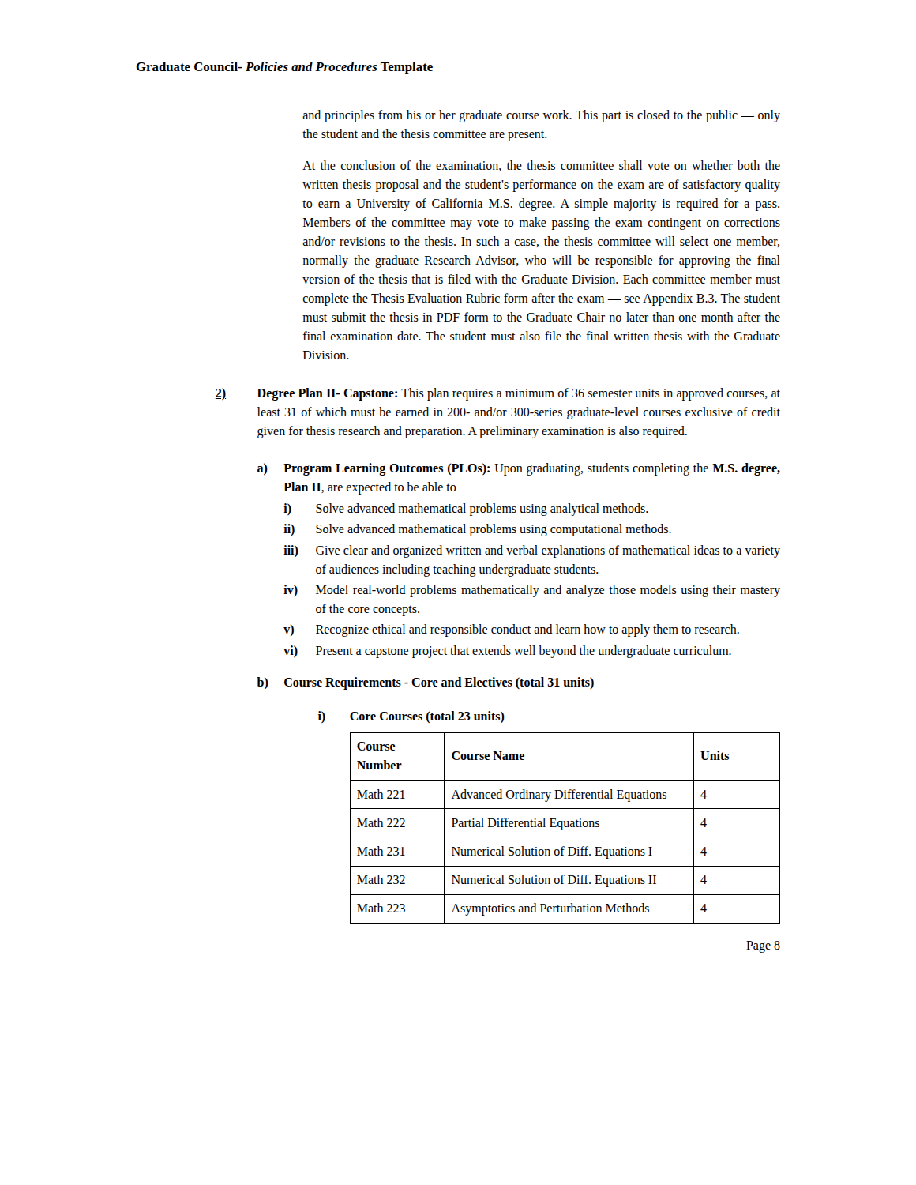Graduate Council- Policies and Procedures Template
and principles from his or her graduate course work. This part is closed to the public — only the student and the thesis committee are present.
At the conclusion of the examination, the thesis committee shall vote on whether both the written thesis proposal and the student's performance on the exam are of satisfactory quality to earn a University of California M.S. degree. A simple majority is required for a pass. Members of the committee may vote to make passing the exam contingent on corrections and/or revisions to the thesis. In such a case, the thesis committee will select one member, normally the graduate Research Advisor, who will be responsible for approving the final version of the thesis that is filed with the Graduate Division. Each committee member must complete the Thesis Evaluation Rubric form after the exam — see Appendix B.3. The student must submit the thesis in PDF form to the Graduate Chair no later than one month after the final examination date. The student must also file the final written thesis with the Graduate Division.
2)
Degree Plan II- Capstone: This plan requires a minimum of 36 semester units in approved courses, at least 31 of which must be earned in 200- and/or 300-series graduate-level courses exclusive of credit given for thesis research and preparation. A preliminary examination is also required.
a)
Program Learning Outcomes (PLOs): Upon graduating, students completing the M.S. degree, Plan II, are expected to be able to
i) Solve advanced mathematical problems using analytical methods.
ii) Solve advanced mathematical problems using computational methods.
iii) Give clear and organized written and verbal explanations of mathematical ideas to a variety of audiences including teaching undergraduate students.
iv) Model real-world problems mathematically and analyze those models using their mastery of the core concepts.
v) Recognize ethical and responsible conduct and learn how to apply them to research.
vi) Present a capstone project that extends well beyond the undergraduate curriculum.
b)
Course Requirements - Core and Electives (total 31 units)
i) Core Courses (total 23 units)
| Course Number | Course Name | Units |
| --- | --- | --- |
| Math 221 | Advanced Ordinary Differential Equations | 4 |
| Math 222 | Partial Differential Equations | 4 |
| Math 231 | Numerical Solution of Diff. Equations I | 4 |
| Math 232 | Numerical Solution of Diff. Equations II | 4 |
| Math 223 | Asymptotics and Perturbation Methods | 4 |
Page 8